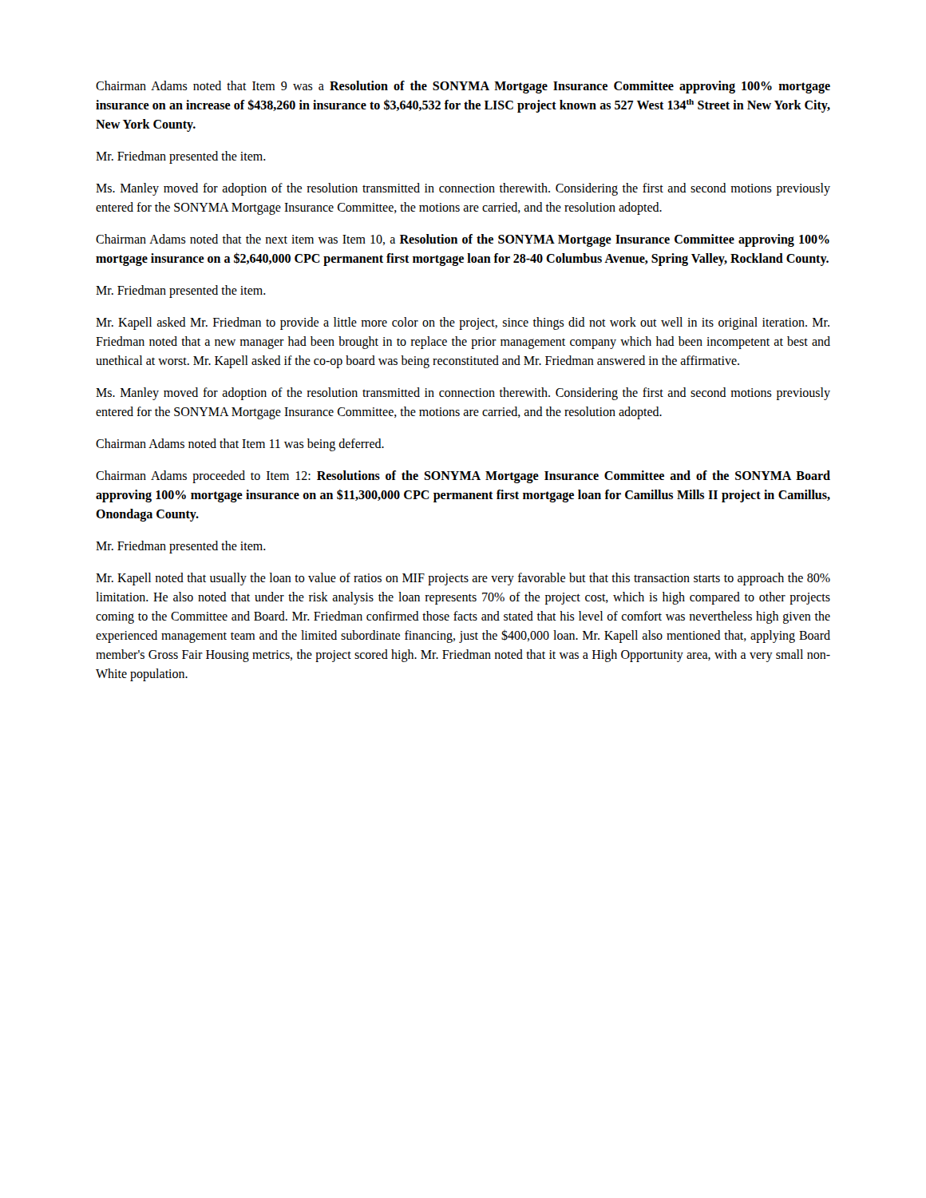Chairman Adams noted that Item 9 was a Resolution of the SONYMA Mortgage Insurance Committee approving 100% mortgage insurance on an increase of $438,260 in insurance to $3,640,532 for the LISC project known as 527 West 134th Street in New York City, New York County.
Mr. Friedman presented the item.
Ms. Manley moved for adoption of the resolution transmitted in connection therewith. Considering the first and second motions previously entered for the SONYMA Mortgage Insurance Committee, the motions are carried, and the resolution adopted.
Chairman Adams noted that the next item was Item 10, a Resolution of the SONYMA Mortgage Insurance Committee approving 100% mortgage insurance on a $2,640,000 CPC permanent first mortgage loan for 28-40 Columbus Avenue, Spring Valley, Rockland County.
Mr. Friedman presented the item.
Mr. Kapell asked Mr. Friedman to provide a little more color on the project, since things did not work out well in its original iteration. Mr. Friedman noted that a new manager had been brought in to replace the prior management company which had been incompetent at best and unethical at worst. Mr. Kapell asked if the co-op board was being reconstituted and Mr. Friedman answered in the affirmative.
Ms. Manley moved for adoption of the resolution transmitted in connection therewith. Considering the first and second motions previously entered for the SONYMA Mortgage Insurance Committee, the motions are carried, and the resolution adopted.
Chairman Adams noted that Item 11 was being deferred.
Chairman Adams proceeded to Item 12: Resolutions of the SONYMA Mortgage Insurance Committee and of the SONYMA Board approving 100% mortgage insurance on an $11,300,000 CPC permanent first mortgage loan for Camillus Mills II project in Camillus, Onondaga County.
Mr. Friedman presented the item.
Mr. Kapell noted that usually the loan to value of ratios on MIF projects are very favorable but that this transaction starts to approach the 80% limitation. He also noted that under the risk analysis the loan represents 70% of the project cost, which is high compared to other projects coming to the Committee and Board. Mr. Friedman confirmed those facts and stated that his level of comfort was nevertheless high given the experienced management team and the limited subordinate financing, just the $400,000 loan. Mr. Kapell also mentioned that, applying Board member's Gross Fair Housing metrics, the project scored high. Mr. Friedman noted that it was a High Opportunity area, with a very small non-White population.